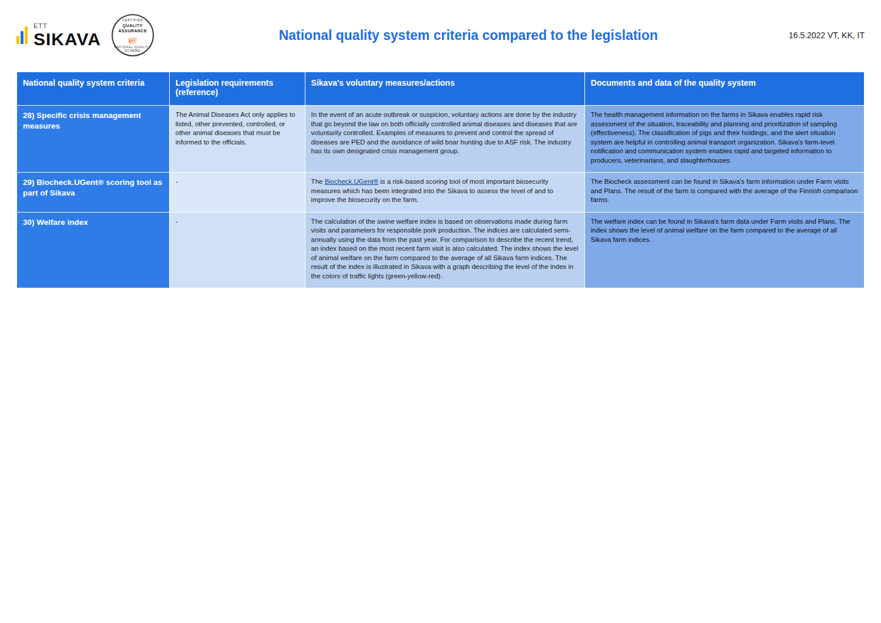ETT SIKAVA
Certified
Quality
Assurance
🐖
National Quality Scheme
National quality system criteria compared to the legislation
16.5.2022 VT, KK, IT
| National quality system criteria | Legislation requirements (reference) | Sikava's voluntary measures/actions | Documents and data of the quality system |
| --- | --- | --- | --- |
| 28) Specific crisis management measures | The Animal Diseases Act only applies to listed, other prevented, controlled, or other animal diseases that must be informed to the officials. | In the event of an acute outbreak or suspicion, voluntary actions are done by the industry that go beyond the law on both officially controlled animal diseases and diseases that are voluntarily controlled. Examples of measures to prevent and control the spread of diseases are PED and the avoidance of wild boar hunting due to ASF risk. The industry has its own designated crisis management group. | The health management information on the farms in Sikava enables rapid risk assessment of the situation, traceability and planning and prioritization of sampling (effectiveness). The classification of pigs and their holdings, and the alert situation system are helpful in controlling animal transport organization. Sikava's farm-level notification and communication system enables rapid and targeted information to producers, veterinarians, and slaughterhouses. |
| 29) Biocheck.UGent® scoring tool as part of Sikava | - | The Biocheck.UGent® is a risk-based scoring tool of most important biosecurity measures which has been integrated into the Sikava to assess the level of and to improve the biosecurity on the farm. | The Biocheck assessment can be found in Sikava's farm information under Farm visits and Plans. The result of the farm is compared with the average of the Finnish comparison farms. |
| 30) Welfare index | - | The calculation of the swine welfare index is based on observations made during farm visits and parameters for responsible pork production. The indices are calculated semi-annually using the data from the past year. For comparison to describe the recent trend, an index based on the most recent farm visit is also calculated. The index shows the level of animal welfare on the farm compared to the average of all Sikava farm indices. The result of the index is illustrated in Sikava with a graph describing the level of the index in the colors of traffic lights (green-yellow-red). | The welfare index can be found in Sikava's farm data under Farm visits and Plans. The index shows the level of animal welfare on the farm compared to the average of all Sikava farm indices. |